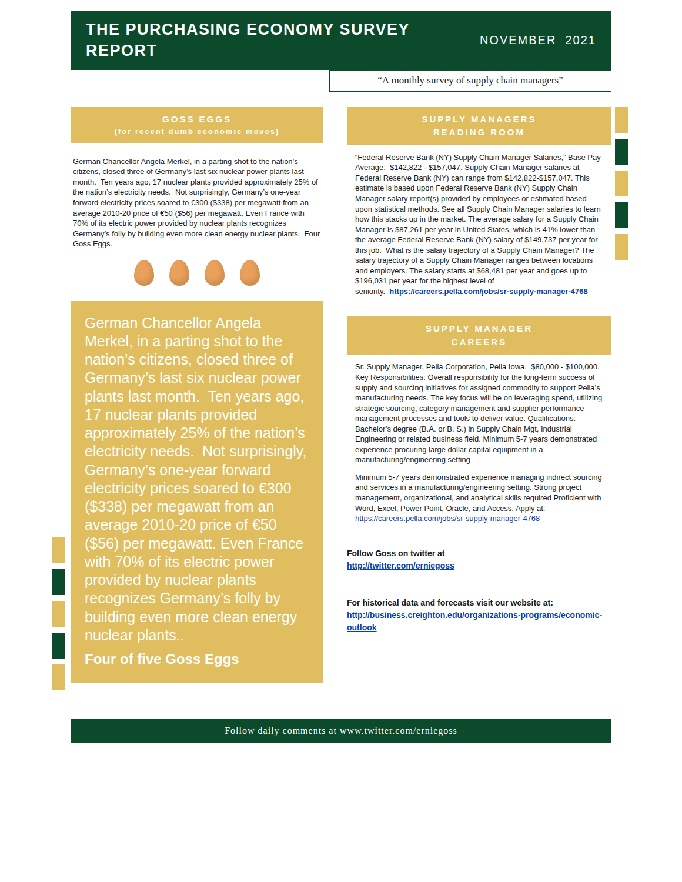THE PURCHASING ECONOMY SURVEY REPORT
NOVEMBER 2021
“A monthly survey of supply chain managers”
GOSS EGGS (for recent dumb economic moves)
German Chancellor Angela Merkel, in a parting shot to the nation’s citizens, closed three of Germany’s last six nuclear power plants last month. Ten years ago, 17 nuclear plants provided approximately 25% of the nation’s electricity needs. Not surprisingly, Germany’s one-year forward electricity prices soared to €300 ($338) per megawatt from an average 2010-20 price of €50 ($56) per megawatt. Even France with 70% of its electric power provided by nuclear plants recognizes Germany’s folly by building even more clean energy nuclear plants. Four Goss Eggs.
German Chancellor Angela Merkel, in a parting shot to the nation’s citizens, closed three of Germany’s last six nuclear power plants last month. Ten years ago, 17 nuclear plants provided approximately 25% of the nation’s electricity needs. Not surprisingly, Germany’s one-year forward electricity prices soared to €300 ($338) per megawatt from an average 2010-20 price of €50 ($56) per megawatt. Even France with 70% of its electric power provided by nuclear plants recognizes Germany’s folly by building even more clean energy nuclear plants.. Four of five Goss Eggs
SUPPLY MANAGERS
READING ROOM
“Federal Reserve Bank (NY) Supply Chain Manager Salaries,” Base Pay Average: $142,822 - $157,047. Supply Chain Manager salaries at Federal Reserve Bank (NY) can range from $142,822-$157,047. This estimate is based upon Federal Reserve Bank (NY) Supply Chain Manager salary report(s) provided by employees or estimated based upon statistical methods. See all Supply Chain Manager salaries to learn how this stacks up in the market. The average salary for a Supply Chain Manager is $87,261 per year in United States, which is 41% lower than the average Federal Reserve Bank (NY) salary of $149,737 per year for this job. What is the salary trajectory of a Supply Chain Manager? The salary trajectory of a Supply Chain Manager ranges between locations and employers. The salary starts at $68,481 per year and goes up to $196,031 per year for the highest level of seniority. https://careers.pella.com/jobs/sr-supply-manager-4768
SUPPLY MANAGER
CAREERS
Sr. Supply Manager, Pella Corporation, Pella Iowa. $80,000 - $100,000. Key Responsibilities: Overall responsibility for the long-term success of supply and sourcing initiatives for assigned commodity to support Pella’s manufacturing needs. The key focus will be on leveraging spend, utilizing strategic sourcing, category management and supplier performance management processes and tools to deliver value. Qualifications: Bachelor’s degree (B.A. or B. S.) in Supply Chain Mgt, Industrial Engineering or related business field. Minimum 5-7 years demonstrated experience procuring large dollar capital equipment in a manufacturing/engineering setting
Minimum 5-7 years demonstrated experience managing indirect sourcing and services in a manufacturing/engineering setting. Strong project management, organizational, and analytical skills required Proficient with Word, Excel, Power Point, Oracle, and Access. Apply at: https://careers.pella.com/jobs/sr-supply-manager-4768
Follow Goss on twitter at
http://twitter.com/erniegoss
For historical data and forecasts visit our website at:
http://business.creighton.edu/organizations-programs/economic-outlook
Follow daily comments at www.twitter.com/erniegoss